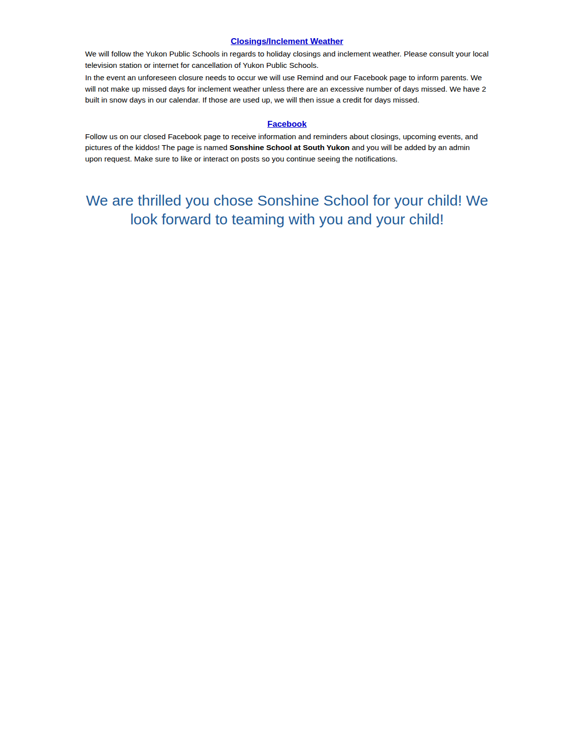Closings/Inclement Weather
We will follow the Yukon Public Schools in regards to holiday closings and inclement weather. Please consult your local television station or internet for cancellation of Yukon Public Schools.
In the event an unforeseen closure needs to occur we will use Remind and our Facebook page to inform parents. We will not make up missed days for inclement weather unless there are an excessive number of days missed. We have 2 built in snow days in our calendar. If those are used up, we will then issue a credit for days missed.
Facebook
Follow us on our closed Facebook page to receive information and reminders about closings, upcoming events, and pictures of the kiddos! The page is named Sonshine School at South Yukon and you will be added by an admin upon request. Make sure to like or interact on posts so you continue seeing the notifications.
We are thrilled you chose Sonshine School for your child! We look forward to teaming with you and your child!